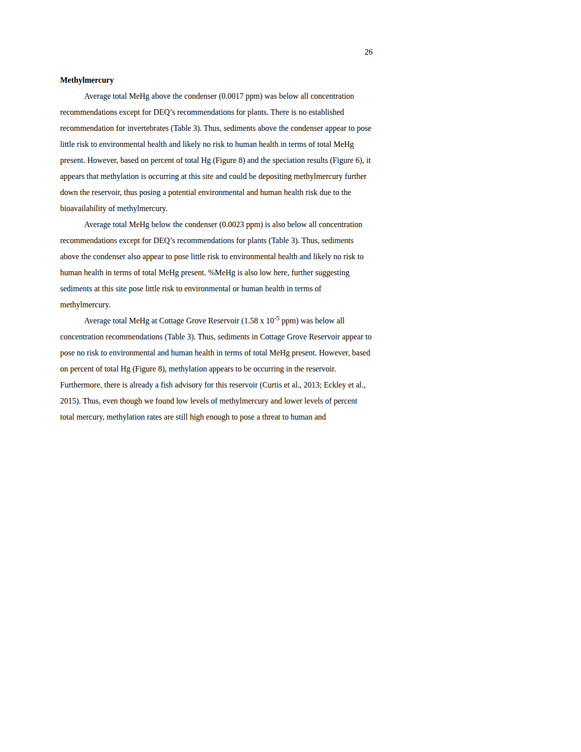26
Methylmercury
Average total MeHg above the condenser (0.0017 ppm) was below all concentration recommendations except for DEQ’s recommendations for plants. There is no established recommendation for invertebrates (Table 3). Thus, sediments above the condenser appear to pose little risk to environmental health and likely no risk to human health in terms of total MeHg present. However, based on percent of total Hg (Figure 8) and the speciation results (Figure 6), it appears that methylation is occurring at this site and could be depositing methylmercury further down the reservoir, thus posing a potential environmental and human health risk due to the bioavailability of methylmercury.
Average total MeHg below the condenser (0.0023 ppm) is also below all concentration recommendations except for DEQ’s recommendations for plants (Table 3). Thus, sediments above the condenser also appear to pose little risk to environmental health and likely no risk to human health in terms of total MeHg present. %MeHg is also low here, further suggesting sediments at this site pose little risk to environmental or human health in terms of methylmercury.
Average total MeHg at Cottage Grove Reservoir (1.58 x 10-5 ppm) was below all concentration recommendations (Table 3). Thus, sediments in Cottage Grove Reservoir appear to pose no risk to environmental and human health in terms of total MeHg present. However, based on percent of total Hg (Figure 8), methylation appears to be occurring in the reservoir. Furthermore, there is already a fish advisory for this reservoir (Curtis et al., 2013; Eckley et al., 2015). Thus, even though we found low levels of methylmercury and lower levels of percent total mercury, methylation rates are still high enough to pose a threat to human and